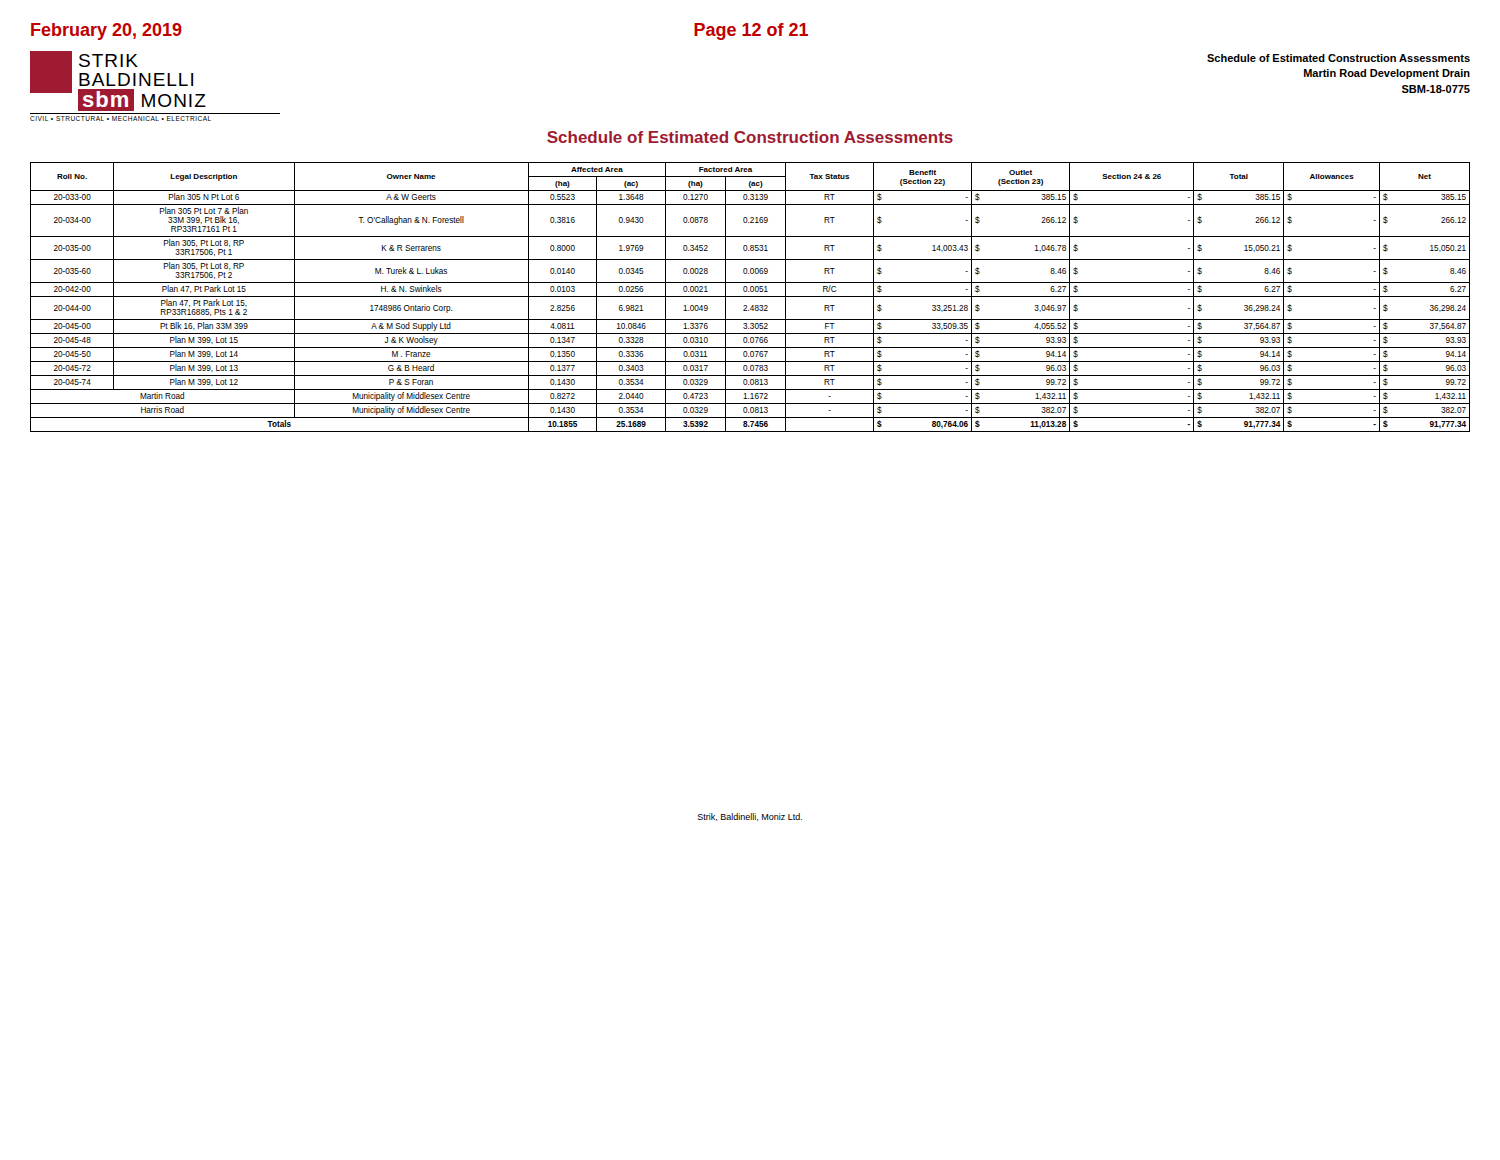February 20, 2019
Page 12 of 21
STRIK
BALDINELLI
sbm MONIZ
CIVIL • STRUCTURAL • MECHANICAL • ELECTRICAL
Schedule of Estimated Construction Assessments
Martin Road Development Drain
SBM-18-0775
Schedule of Estimated Construction Assessments
| Roll No. | Legal Description | Owner Name | Affected Area | Factored Area | Tax Status | Benefit (Section 22) | Outlet (Section 23) | Section 24 & 26 | Total | Allowances | Net |
| --- | --- | --- | --- | --- | --- | --- | --- | --- | --- | --- | --- |
| (ha) | (ac) | (ha) | (ac) |
| 20-033-00 | Plan 305 N Pt Lot 6 | A & W Geerts | 0.5523 | 1.3648 | 0.1270 | 0.3139 | RT | $ - | $ 385.15 | $ - | $ 385.15 | $ - | $ 385.15 |
| 20-034-00 | Plan 305 Pt Lot 7 & Plan 33M 399, Pt Blk 16, RP33R17161 Pt 1 | T. O'Callaghan & N. Forestell | 0.3816 | 0.9430 | 0.0878 | 0.2169 | RT | $ - | $ 266.12 | $ - | $ 266.12 | $ - | $ 266.12 |
| 20-035-00 | Plan 305, Pt Lot 8, RP 33R17506, Pt 1 | K & R Serrarens | 0.8000 | 1.9769 | 0.3452 | 0.8531 | RT | $ 14,003.43 | $ 1,046.78 | $ - | $ 15,050.21 | $ - | $ 15,050.21 |
| 20-035-60 | Plan 305, Pt Lot 8, RP 33R17506, Pt 2 | M. Turek & L. Lukas | 0.0140 | 0.0345 | 0.0028 | 0.0069 | RT | $ - | $ 8.46 | $ - | $ 8.46 | $ - | $ 8.46 |
| 20-042-00 | Plan 47, Pt Park Lot 15 | H. & N. Swinkels | 0.0103 | 0.0256 | 0.0021 | 0.0051 | R/C | $ - | $ 6.27 | $ - | $ 6.27 | $ - | $ 6.27 |
| 20-044-00 | Plan 47, Pt Park Lot 15, RP33R16885, Pts 1 & 2 | 1748986 Ontario Corp. | 2.8256 | 6.9821 | 1.0049 | 2.4832 | RT | $ 33,251.28 | $ 3,046.97 | $ - | $ 36,298.24 | $ - | $ 36,298.24 |
| 20-045-00 | Pt Blk 16, Plan 33M 399 | A & M Sod Supply Ltd | 4.0811 | 10.0846 | 1.3376 | 3.3052 | FT | $ 33,509.35 | $ 4,055.52 | $ - | $ 37,564.87 | $ - | $ 37,564.87 |
| 20-045-48 | Plan M 399, Lot 15 | J & K Woolsey | 0.1347 | 0.3328 | 0.0310 | 0.0766 | RT | $ - | $ 93.93 | $ - | $ 93.93 | $ - | $ 93.93 |
| 20-045-50 | Plan M 399, Lot 14 | M . Franze | 0.1350 | 0.3336 | 0.0311 | 0.0767 | RT | $ - | $ 94.14 | $ - | $ 94.14 | $ - | $ 94.14 |
| 20-045-72 | Plan M 399, Lot 13 | G & B Heard | 0.1377 | 0.3403 | 0.0317 | 0.0783 | RT | $ - | $ 96.03 | $ - | $ 96.03 | $ - | $ 96.03 |
| 20-045-74 | Plan M 399, Lot 12 | P & S Foran | 0.1430 | 0.3534 | 0.0329 | 0.0813 | RT | $ - | $ 99.72 | $ - | $ 99.72 | $ - | $ 99.72 |
| Martin Road | Municipality of Middlesex Centre | 0.8272 | 2.0440 | 0.4723 | 1.1672 | - | $ - | $ 1,432.11 | $ - | $ 1,432.11 | $ - | $ 1,432.11 |
| Harris Road | Municipality of Middlesex Centre | 0.1430 | 0.3534 | 0.0329 | 0.0813 | - | $ - | $ 382.07 | $ - | $ 382.07 | $ - | $ 382.07 |
| Totals | 10.1855 | 25.1689 | 3.5392 | 8.7456 | | $ 80,764.06 | $ 11,013.28 | $ - | $ 91,777.34 | $ - | $ 91,777.34 |
Strik, Baldinelli, Moniz Ltd.